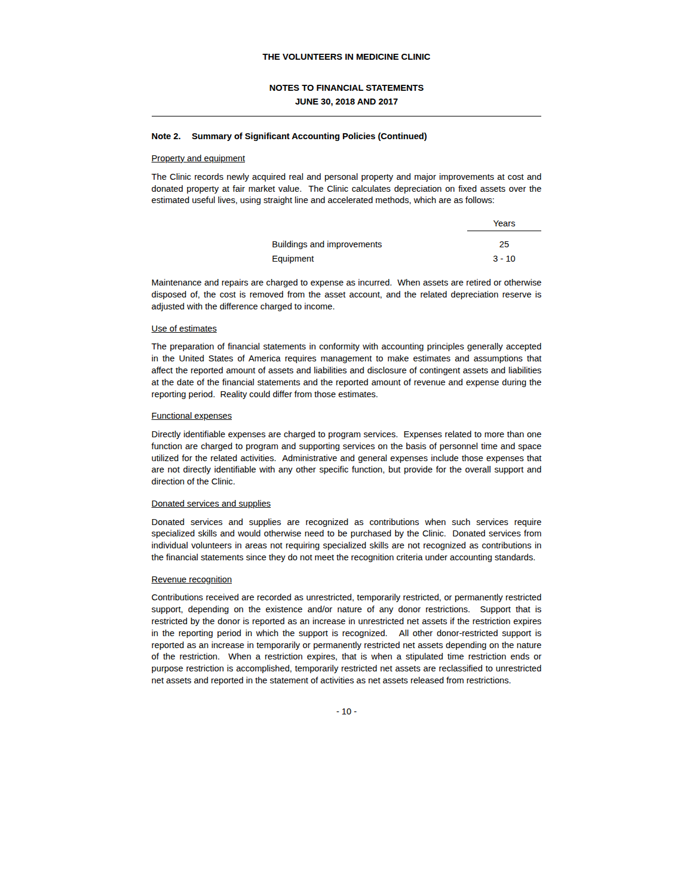THE VOLUNTEERS IN MEDICINE CLINIC
NOTES TO FINANCIAL STATEMENTS
JUNE 30, 2018 AND 2017
Note 2. Summary of Significant Accounting Policies (Continued)
Property and equipment
The Clinic records newly acquired real and personal property and major improvements at cost and donated property at fair market value. The Clinic calculates depreciation on fixed assets over the estimated useful lives, using straight line and accelerated methods, which are as follows:
| | Years |
| Buildings and improvements | 25 |
| Equipment | 3 - 10 |
Maintenance and repairs are charged to expense as incurred. When assets are retired or otherwise disposed of, the cost is removed from the asset account, and the related depreciation reserve is adjusted with the difference charged to income.
Use of estimates
The preparation of financial statements in conformity with accounting principles generally accepted in the United States of America requires management to make estimates and assumptions that affect the reported amount of assets and liabilities and disclosure of contingent assets and liabilities at the date of the financial statements and the reported amount of revenue and expense during the reporting period. Reality could differ from those estimates.
Functional expenses
Directly identifiable expenses are charged to program services. Expenses related to more than one function are charged to program and supporting services on the basis of personnel time and space utilized for the related activities. Administrative and general expenses include those expenses that are not directly identifiable with any other specific function, but provide for the overall support and direction of the Clinic.
Donated services and supplies
Donated services and supplies are recognized as contributions when such services require specialized skills and would otherwise need to be purchased by the Clinic. Donated services from individual volunteers in areas not requiring specialized skills are not recognized as contributions in the financial statements since they do not meet the recognition criteria under accounting standards.
Revenue recognition
Contributions received are recorded as unrestricted, temporarily restricted, or permanently restricted support, depending on the existence and/or nature of any donor restrictions. Support that is restricted by the donor is reported as an increase in unrestricted net assets if the restriction expires in the reporting period in which the support is recognized. All other donor-restricted support is reported as an increase in temporarily or permanently restricted net assets depending on the nature of the restriction. When a restriction expires, that is when a stipulated time restriction ends or purpose restriction is accomplished, temporarily restricted net assets are reclassified to unrestricted net assets and reported in the statement of activities as net assets released from restrictions.
- 10 -